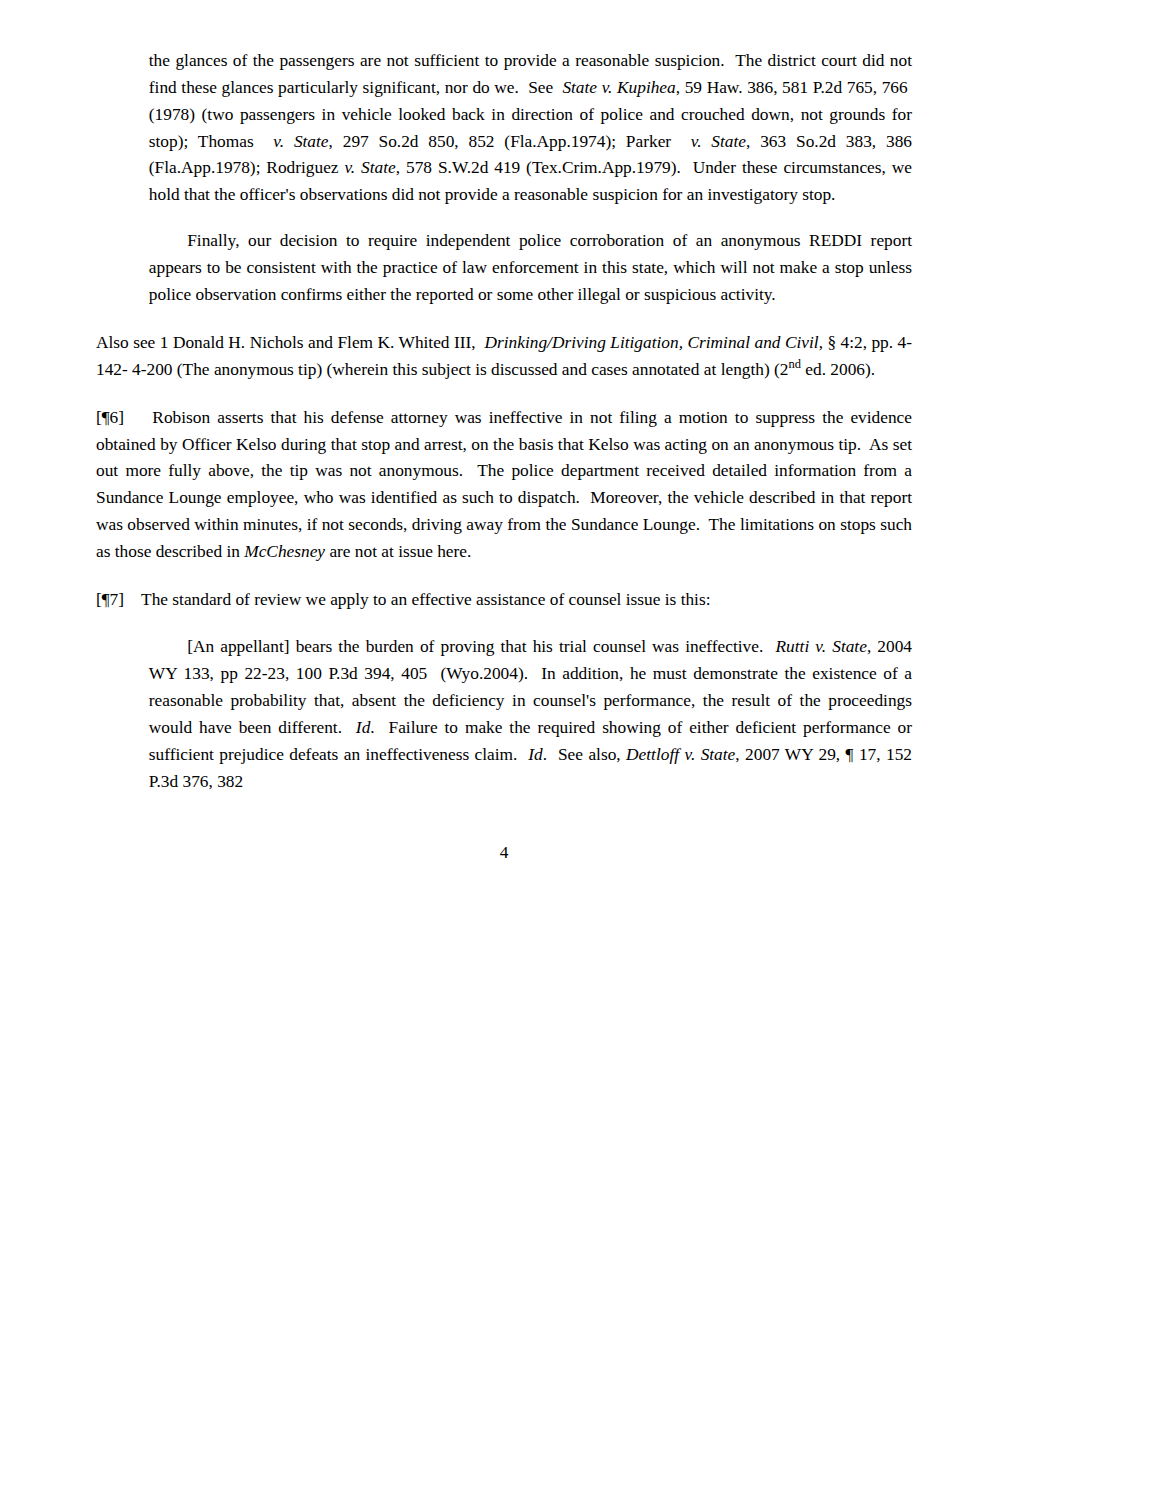the glances of the passengers are not sufficient to provide a reasonable suspicion. The district court did not find these glances particularly significant, nor do we. See State v. Kupihea, 59 Haw. 386, 581 P.2d 765, 766 (1978) (two passengers in vehicle looked back in direction of police and crouched down, not grounds for stop); Thomas v. State, 297 So.2d 850, 852 (Fla.App.1974); Parker v. State, 363 So.2d 383, 386 (Fla.App.1978); Rodriguez v. State, 578 S.W.2d 419 (Tex.Crim.App.1979). Under these circumstances, we hold that the officer's observations did not provide a reasonable suspicion for an investigatory stop.
Finally, our decision to require independent police corroboration of an anonymous REDDI report appears to be consistent with the practice of law enforcement in this state, which will not make a stop unless police observation confirms either the reported or some other illegal or suspicious activity.
Also see 1 Donald H. Nichols and Flem K. Whited III, Drinking/Driving Litigation, Criminal and Civil, § 4:2, pp. 4-142- 4-200 (The anonymous tip) (wherein this subject is discussed and cases annotated at length) (2nd ed. 2006).
[¶6] Robison asserts that his defense attorney was ineffective in not filing a motion to suppress the evidence obtained by Officer Kelso during that stop and arrest, on the basis that Kelso was acting on an anonymous tip. As set out more fully above, the tip was not anonymous. The police department received detailed information from a Sundance Lounge employee, who was identified as such to dispatch. Moreover, the vehicle described in that report was observed within minutes, if not seconds, driving away from the Sundance Lounge. The limitations on stops such as those described in McChesney are not at issue here.
[¶7] The standard of review we apply to an effective assistance of counsel issue is this:
[An appellant] bears the burden of proving that his trial counsel was ineffective. Rutti v. State, 2004 WY 133, pp 22-23, 100 P.3d 394, 405 (Wyo.2004). In addition, he must demonstrate the existence of a reasonable probability that, absent the deficiency in counsel's performance, the result of the proceedings would have been different. Id. Failure to make the required showing of either deficient performance or sufficient prejudice defeats an ineffectiveness claim. Id. See also, Dettloff v. State, 2007 WY 29, ¶ 17, 152 P.3d 376, 382
4